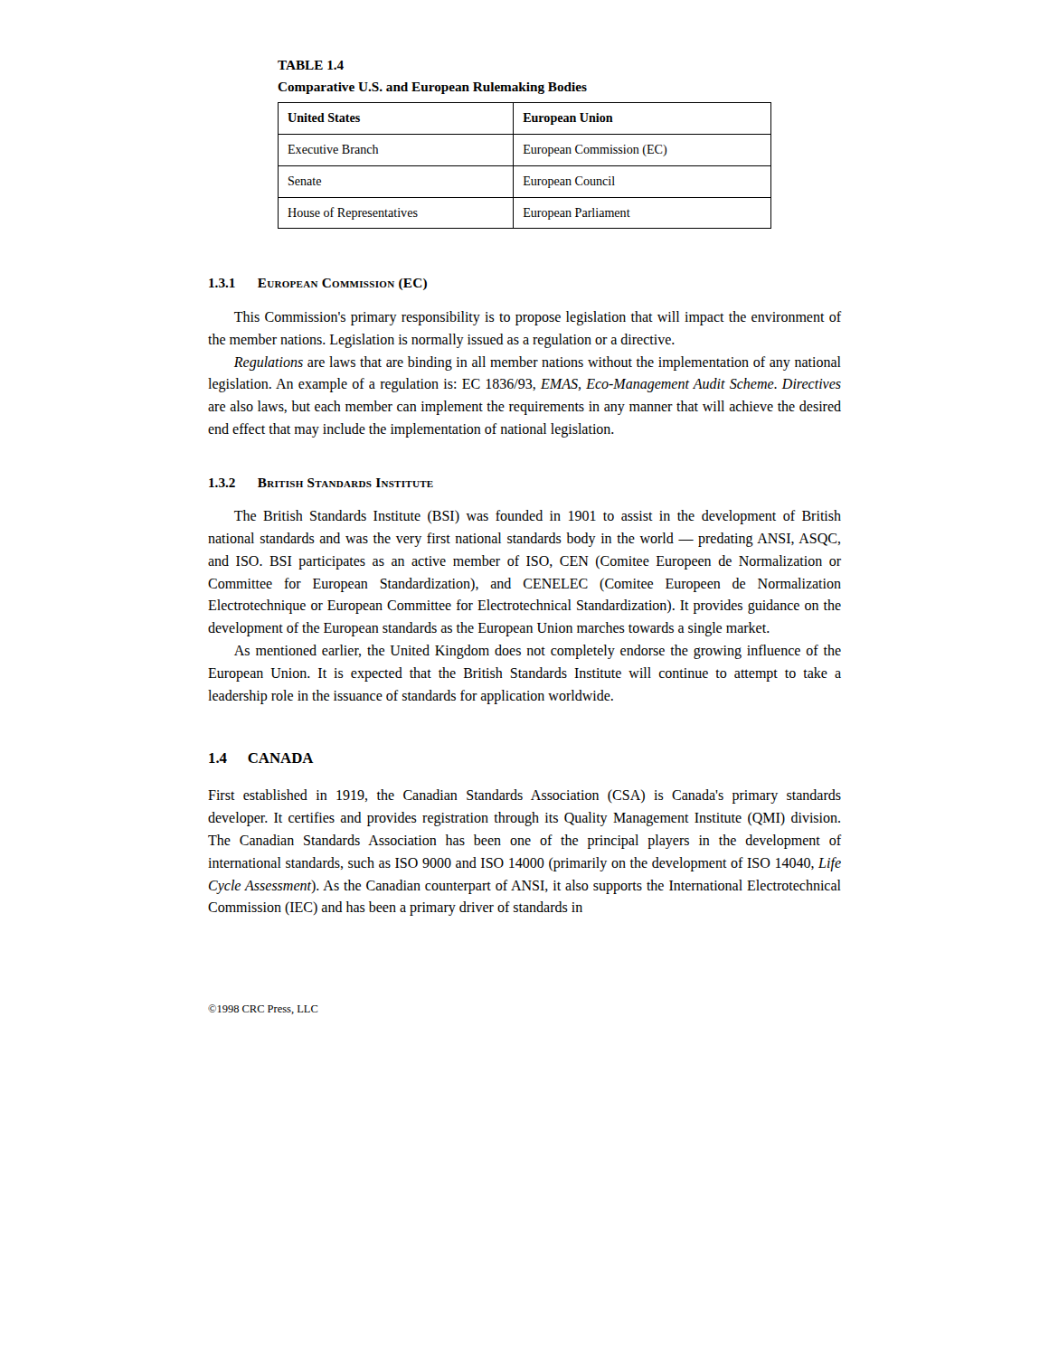TABLE 1.4
Comparative U.S. and European Rulemaking Bodies
| United States | European Union |
| --- | --- |
| Executive Branch | European Commission (EC) |
| Senate | European Council |
| House of Representatives | European Parliament |
1.3.1 European Commission (EC)
This Commission's primary responsibility is to propose legislation that will impact the environment of the member nations. Legislation is normally issued as a regulation or a directive.
Regulations are laws that are binding in all member nations without the implementation of any national legislation. An example of a regulation is: EC 1836/93, EMAS, Eco-Management Audit Scheme. Directives are also laws, but each member can implement the requirements in any manner that will achieve the desired end effect that may include the implementation of national legislation.
1.3.2 British Standards Institute
The British Standards Institute (BSI) was founded in 1901 to assist in the development of British national standards and was the very first national standards body in the world — predating ANSI, ASQC, and ISO. BSI participates as an active member of ISO, CEN (Comitee Europeen de Normalization or Committee for European Standardization), and CENELEC (Comitee Europeen de Normalization Electrotechnique or European Committee for Electrotechnical Standardization). It provides guidance on the development of the European standards as the European Union marches towards a single market.
As mentioned earlier, the United Kingdom does not completely endorse the growing influence of the European Union. It is expected that the British Standards Institute will continue to attempt to take a leadership role in the issuance of standards for application worldwide.
1.4 CANADA
First established in 1919, the Canadian Standards Association (CSA) is Canada's primary standards developer. It certifies and provides registration through its Quality Management Institute (QMI) division. The Canadian Standards Association has been one of the principal players in the development of international standards, such as ISO 9000 and ISO 14000 (primarily on the development of ISO 14040, Life Cycle Assessment). As the Canadian counterpart of ANSI, it also supports the International Electrotechnical Commission (IEC) and has been a primary driver of standards in
©1998 CRC Press, LLC